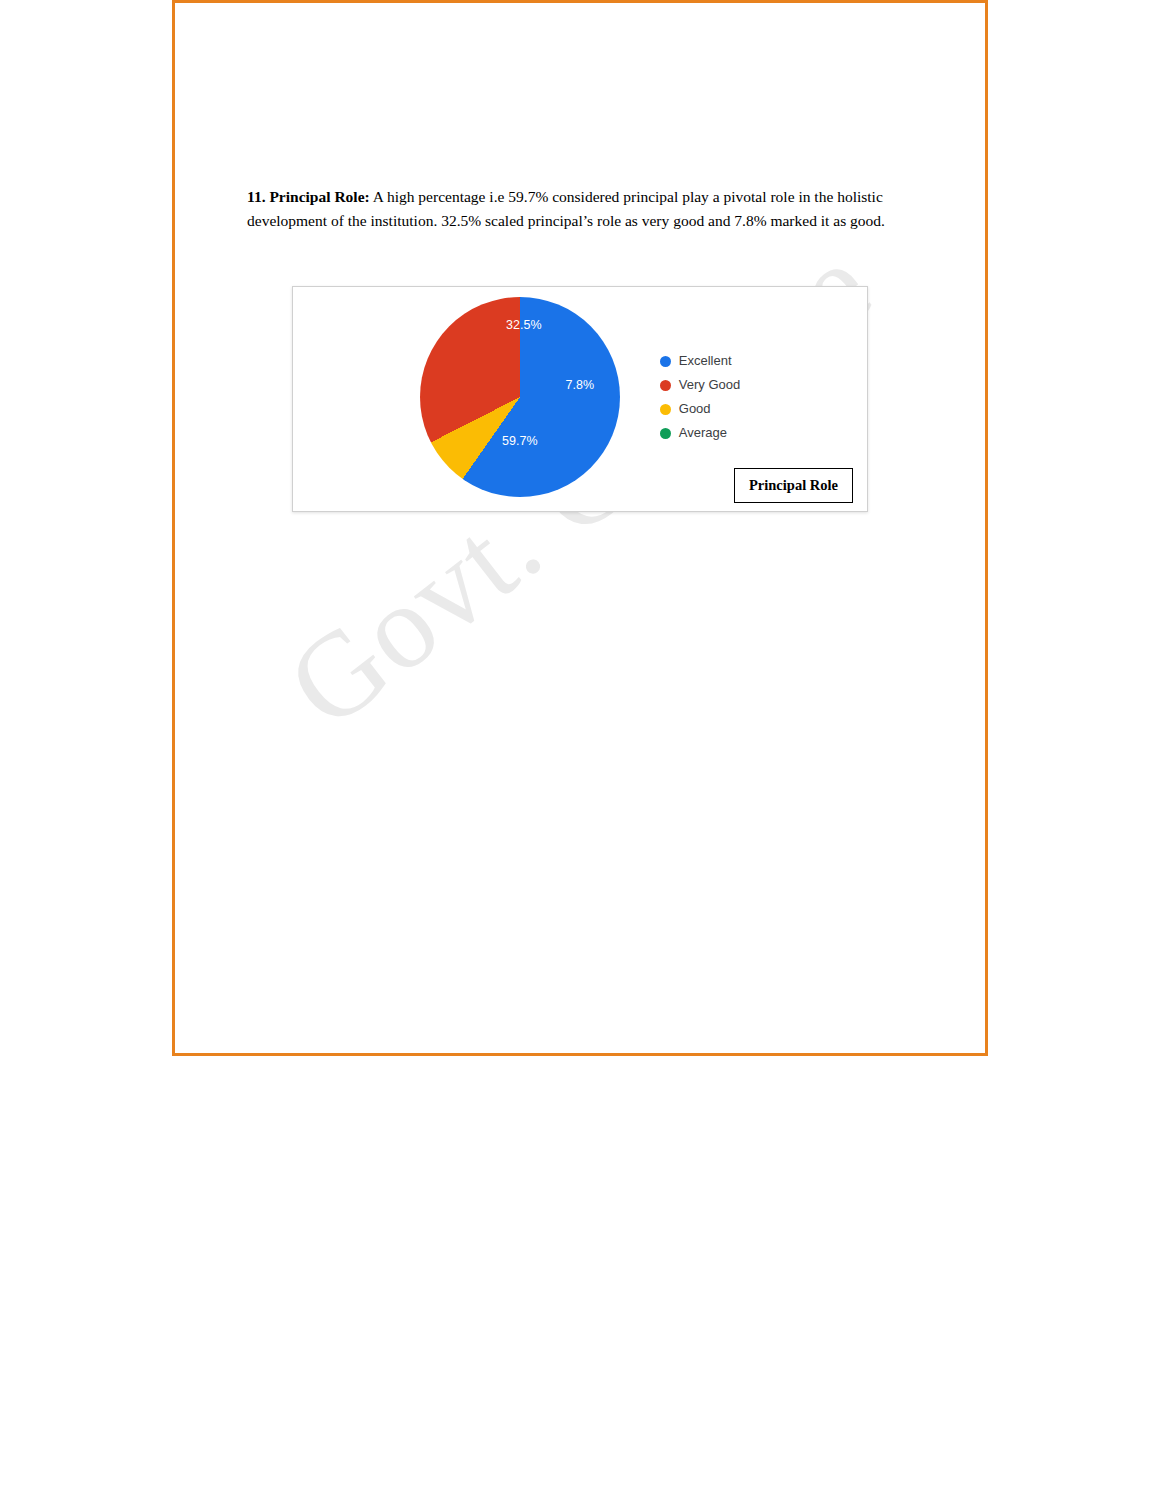Govt. College
11. Principal Role: A high percentage i.e 59.7% considered principal play a pivotal role in the holistic development of the institution. 32.5% scaled principal’s role as very good and 7.8% marked it as good.
59.7% 32.5% 7.8%
Excellent
Very Good
Good
Average
Principal Role